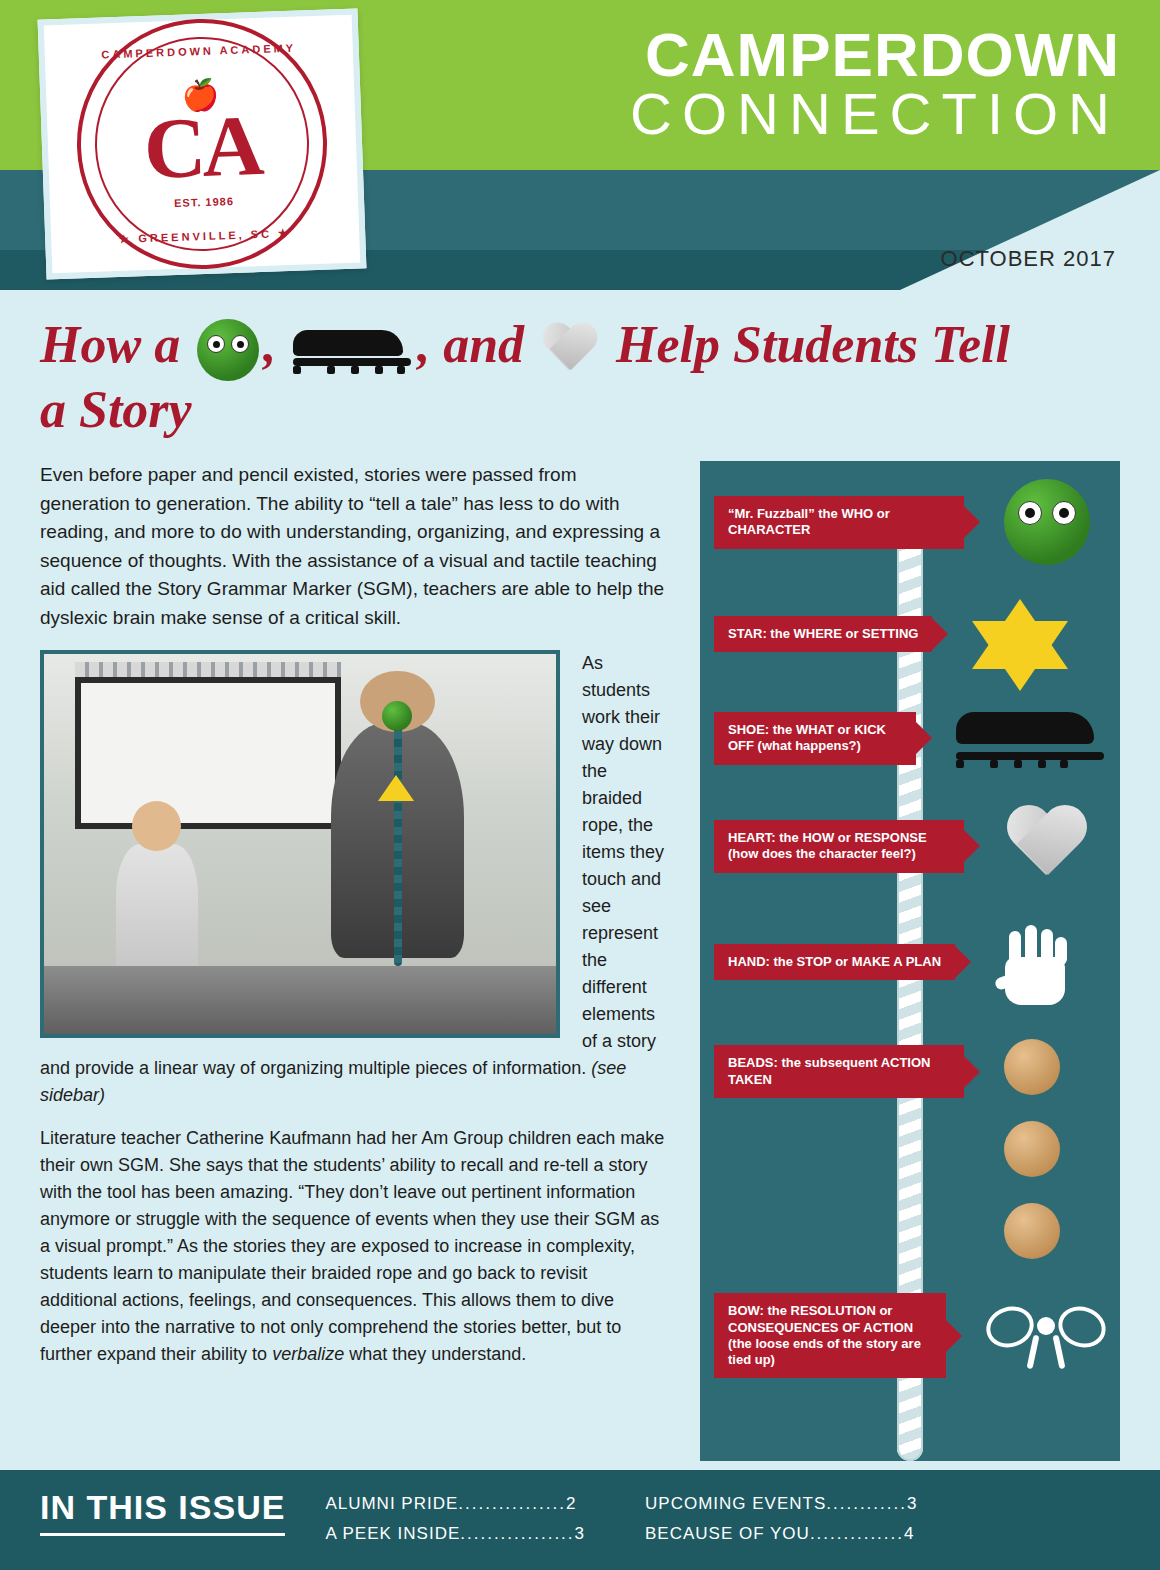CAMPERDOWN ACADEMY
🍎
CA
EST. 1986
★ GREENVILLE, SC ★
CAMPERDOWN
CONNECTION
OCTOBER 2017
How a , , and Help Students Tell a Story
Even before paper and pencil existed, stories were passed from generation to generation. The ability to “tell a tale” has less to do with reading, and more to do with understanding, organizing, and expressing a sequence of thoughts. With the assistance of a visual and tactile teaching aid called the Story Grammar Marker (SGM), teachers are able to help the dyslexic brain make sense of a critical skill.
As students work their way down the braided rope, the items they touch and see represent the different elements of a story and provide a linear way of organizing multiple pieces of information. (see sidebar)
Literature teacher Catherine Kaufmann had her Am Group children each make their own SGM. She says that the students’ ability to recall and re-tell a story with the tool has been amazing. “They don’t leave out pertinent information anymore or struggle with the sequence of events when they use their SGM as a visual prompt.” As the stories they are exposed to increase in complexity, students learn to manipulate their braided rope and go back to revisit additional actions, feelings, and consequences. This allows them to dive deeper into the narrative to not only comprehend the stories better, but to further expand their ability to verbalize what they understand.
“Mr. Fuzzball” the WHO or CHARACTER
STAR: the WHERE or SETTING
SHOE: the WHAT or KICK OFF (what happens?)
HEART: the HOW or RESPONSE (how does the character feel?)
HAND: the STOP or MAKE A PLAN
BEADS: the subsequent ACTION TAKEN
BOW: the RESOLUTION or CONSEQUENCES OF ACTION (the loose ends of the story are tied up)
IN THIS ISSUE
ALUMNI PRIDE................ 2 UPCOMING EVENTS............ 3 A PEEK INSIDE................. 3 BECAUSE OF YOU.............. 4